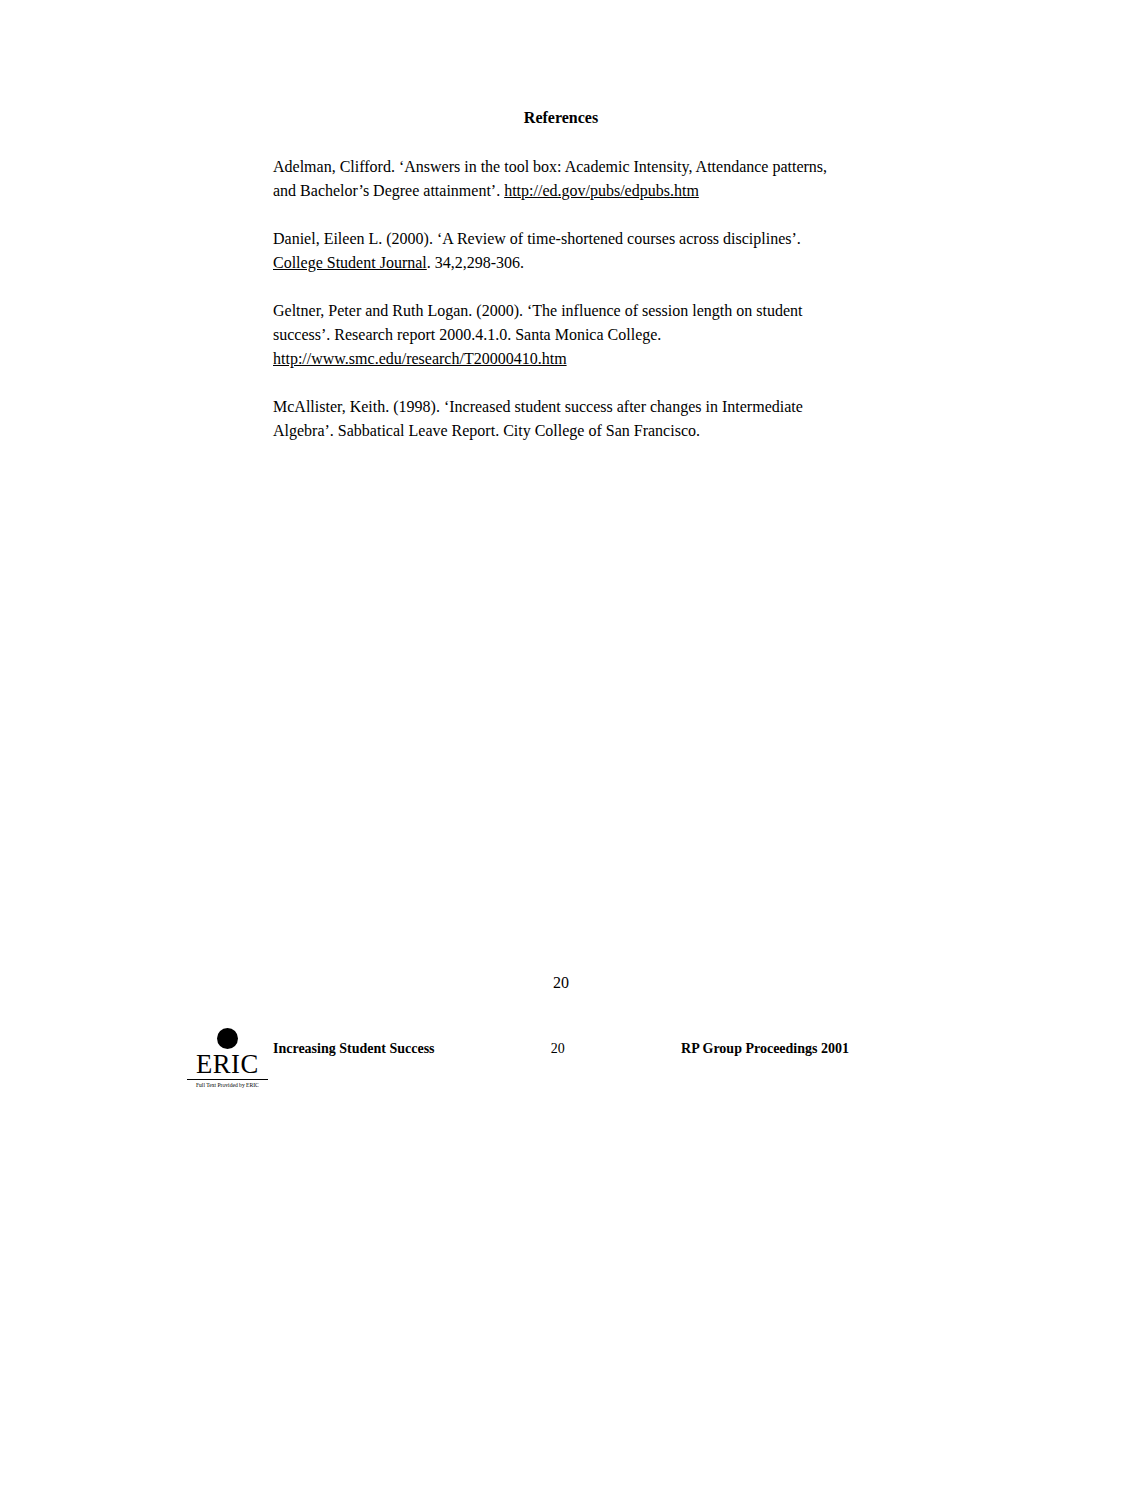References
Adelman, Clifford. ‘Answers in the tool box: Academic Intensity, Attendance patterns, and Bachelor’s Degree attainment’. http://ed.gov/pubs/edpubs.htm
Daniel, Eileen L. (2000). ‘A Review of time-shortened courses across disciplines’. College Student Journal. 34,2,298-306.
Geltner, Peter and Ruth Logan. (2000). ‘The influence of session length on student success’. Research report 2000.4.1.0. Santa Monica College. http://www.smc.edu/research/T20000410.htm
McAllister, Keith. (1998). ‘Increased student success after changes in Intermediate Algebra’. Sabbatical Leave Report. City College of San Francisco.
20
Increasing Student Success
20
RP Group Proceedings 2001
ERIC
Full Text Provided by ERIC